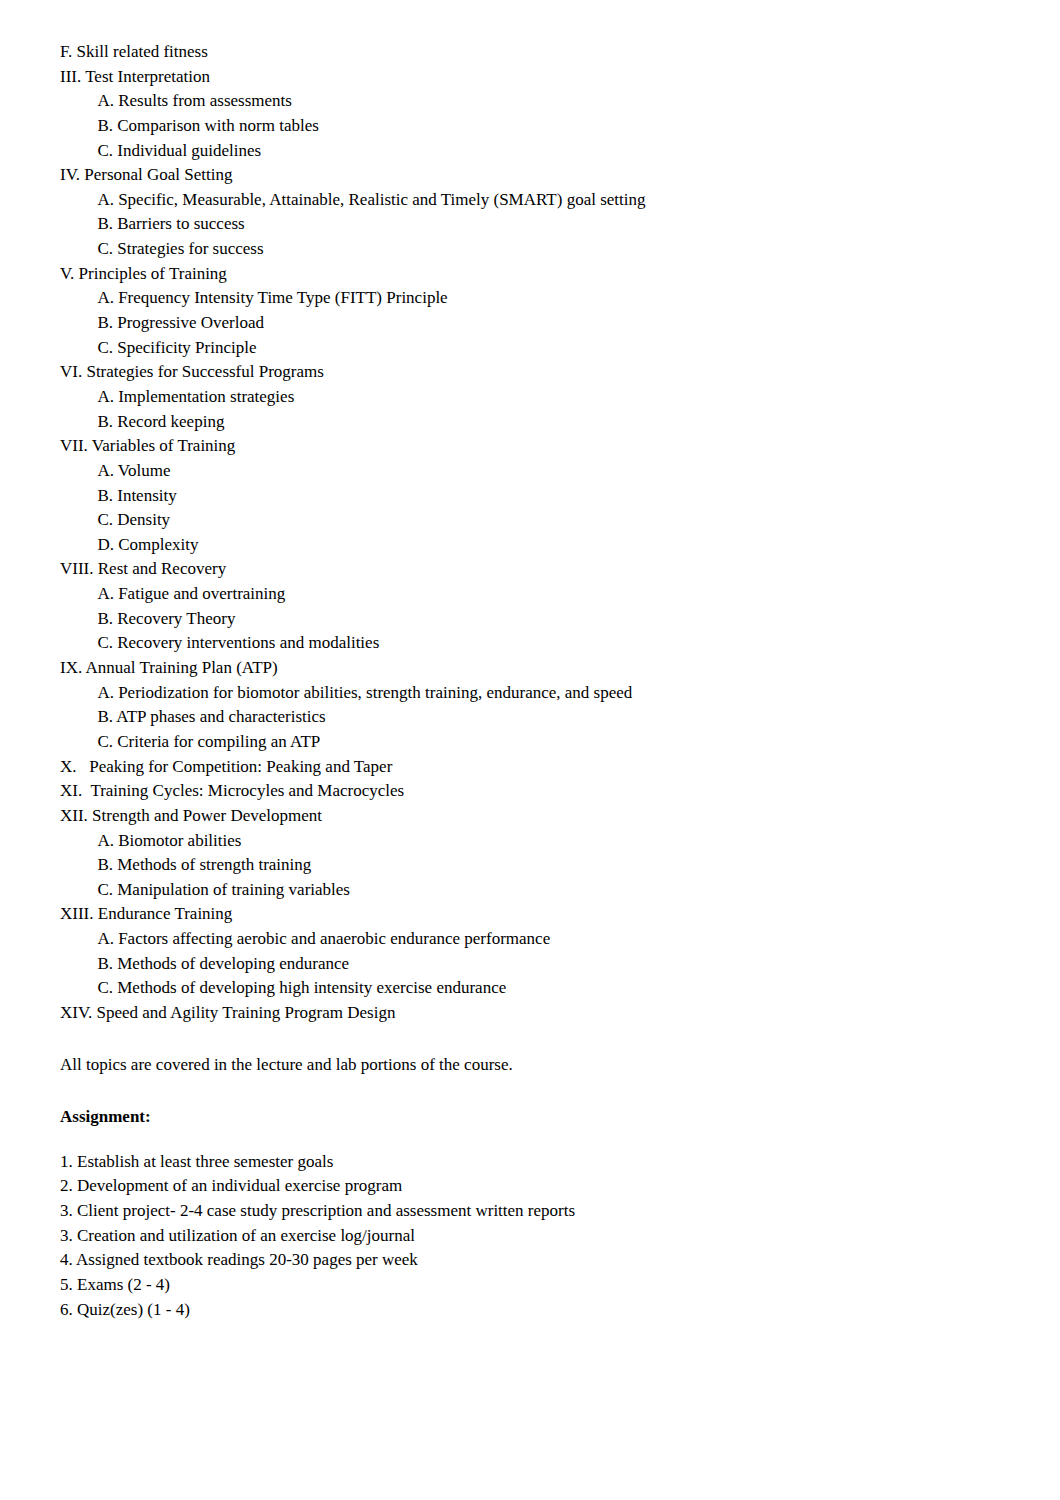F. Skill related fitness
III. Test Interpretation
A. Results from assessments
B. Comparison with norm tables
C. Individual guidelines
IV. Personal Goal Setting
A. Specific, Measurable, Attainable, Realistic and Timely (SMART) goal setting
B. Barriers to success
C. Strategies for success
V. Principles of Training
A. Frequency Intensity Time Type (FITT) Principle
B. Progressive Overload
C. Specificity Principle
VI. Strategies for Successful Programs
A. Implementation strategies
B. Record keeping
VII. Variables of Training
A. Volume
B. Intensity
C. Density
D. Complexity
VIII. Rest and Recovery
A. Fatigue and overtraining
B. Recovery Theory
C. Recovery interventions and modalities
IX. Annual Training Plan (ATP)
A. Periodization for biomotor abilities, strength training, endurance, and speed
B. ATP phases and characteristics
C. Criteria for compiling an ATP
X. Peaking for Competition: Peaking and Taper
XI. Training Cycles: Microcyles and Macrocycles
XII. Strength and Power Development
A. Biomotor abilities
B. Methods of strength training
C. Manipulation of training variables
XIII. Endurance Training
A. Factors affecting aerobic and anaerobic endurance performance
B. Methods of developing endurance
C. Methods of developing high intensity exercise endurance
XIV. Speed and Agility Training Program Design
All topics are covered in the lecture and lab portions of the course.
Assignment:
1. Establish at least three semester goals
2. Development of an individual exercise program
3. Client project- 2-4 case study prescription and assessment written reports
3. Creation and utilization of an exercise log/journal
4. Assigned textbook readings 20-30 pages per week
5. Exams (2 - 4)
6. Quiz(zes) (1 - 4)